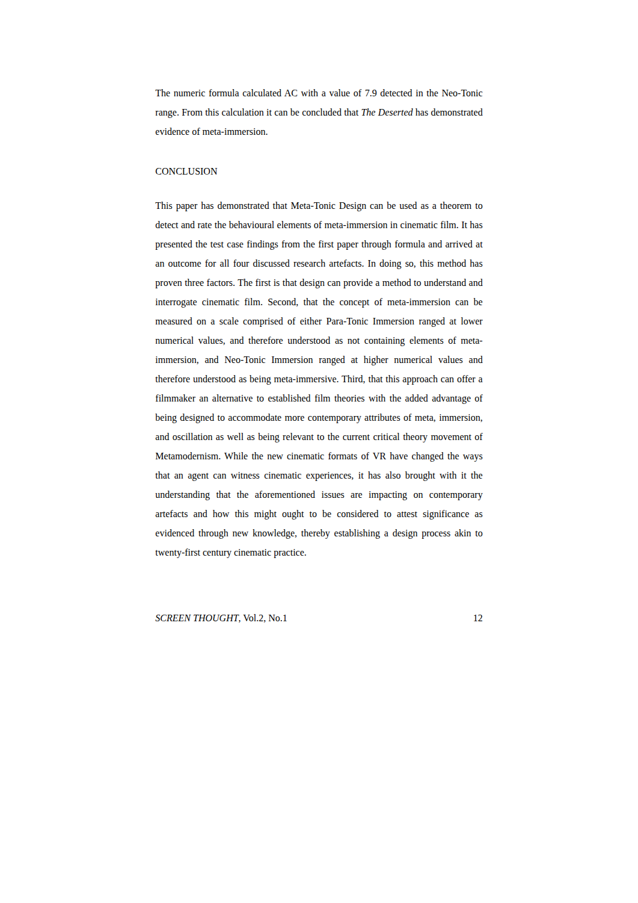The numeric formula calculated AC with a value of 7.9 detected in the Neo-Tonic range. From this calculation it can be concluded that The Deserted has demonstrated evidence of meta-immersion.
CONCLUSION
This paper has demonstrated that Meta-Tonic Design can be used as a theorem to detect and rate the behavioural elements of meta-immersion in cinematic film. It has presented the test case findings from the first paper through formula and arrived at an outcome for all four discussed research artefacts. In doing so, this method has proven three factors. The first is that design can provide a method to understand and interrogate cinematic film. Second, that the concept of meta-immersion can be measured on a scale comprised of either Para-Tonic Immersion ranged at lower numerical values, and therefore understood as not containing elements of meta-immersion, and Neo-Tonic Immersion ranged at higher numerical values and therefore understood as being meta-immersive. Third, that this approach can offer a filmmaker an alternative to established film theories with the added advantage of being designed to accommodate more contemporary attributes of meta, immersion, and oscillation as well as being relevant to the current critical theory movement of Metamodernism. While the new cinematic formats of VR have changed the ways that an agent can witness cinematic experiences, it has also brought with it the understanding that the aforementioned issues are impacting on contemporary artefacts and how this might ought to be considered to attest significance as evidenced through new knowledge, thereby establishing a design process akin to twenty-first century cinematic practice.
SCREEN THOUGHT, Vol.2, No.1
12